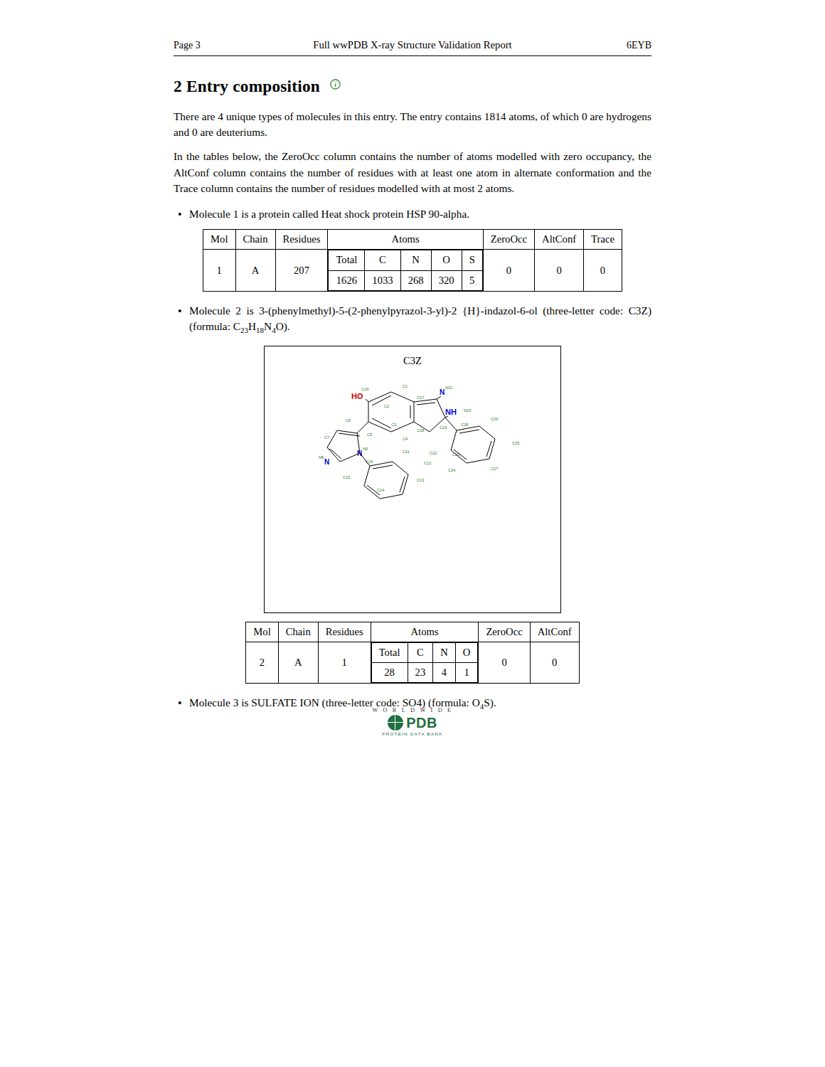Page 3
Full wwPDB X-ray Structure Validation Report
6EYB
2 Entry composition i
There are 4 unique types of molecules in this entry. The entry contains 1814 atoms, of which 0 are hydrogens and 0 are deuteriums.
In the tables below, the ZeroOcc column contains the number of atoms modelled with zero occupancy, the AltConf column contains the number of residues with at least one atom in alternate conformation and the Trace column contains the number of residues modelled with at most 2 atoms.
Molecule 1 is a protein called Heat shock protein HSP 90-alpha.
| Mol | Chain | Residues | Atoms | ZeroOcc | AltConf | Trace |
| --- | --- | --- | --- | --- | --- | --- |
| 1 | A | 207 | / Total / C / N / O / S / / 1626 / 1033 / 268 / 320 / 5 / | 0 | 0 | 0 |
Molecule 2 is 3-(phenylmethyl)-5-(2-phenylpyrazol-3-yl)-2 {H}-indazol-6-ol (three-letter code: C3Z) (formula: C23H18N4O).
C3Z
C16 C1 N21 C17 C2 N20 C6 C3 C18 C19 C28 C26 C7 C5 C4 N9 C11 C22 C23 C25 N8 C10 C12 C24 C27 C15 C13 C14 HO NH N N N
| Mol | Chain | Residues | Atoms | ZeroOcc | AltConf |
| --- | --- | --- | --- | --- | --- |
| 2 | A | 1 | / Total / C / N / O / / 28 / 23 / 4 / 1 / | 0 | 0 |
Molecule 3 is SULFATE ION (three-letter code: SO4) (formula: O4S).
W O R L D W I D E
PDB
PROTEIN DATA BANK